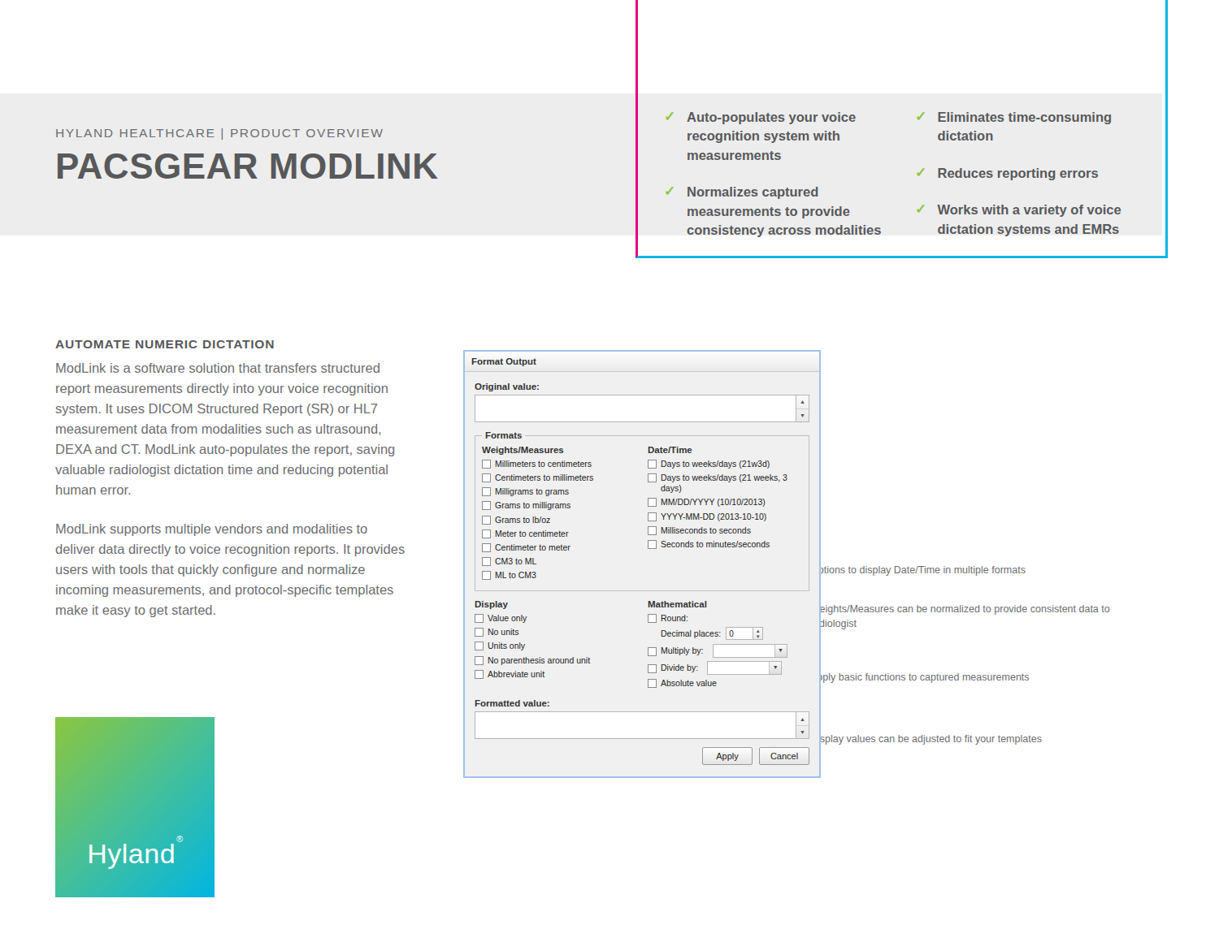Hyland Healthcare | Product Overview
PACSGEAR MODLINK
Auto-populates your voice recognition system with measurements
Normalizes captured measurements to provide consistency across modalities
Eliminates time-consuming dictation
Reduces reporting errors
Works with a variety of voice dictation systems and EMRs
Automate Numeric Dictation
ModLink is a software solution that transfers structured report measurements directly into your voice recognition system. It uses DICOM Structured Report (SR) or HL7 measurement data from modalities such as ultrasound, DEXA and CT. ModLink auto-populates the report, saving valuable radiologist dictation time and reducing potential human error.
ModLink supports multiple vendors and modalities to deliver data directly to voice recognition reports. It provides users with tools that quickly configure and normalize incoming measurements, and protocol-specific templates make it easy to get started.
Format Output
Original value:
▲▼
Formats
Weights/Measures
Millimeters to centimeters
Centimeters to millimeters
Milligrams to grams
Grams to milligrams
Grams to lb/oz
Meter to centimeter
Centimeter to meter
CM3 to ML
ML to CM3
Date/Time
Days to weeks/days (21w3d)
Days to weeks/days (21 weeks, 3 days)
MM/DD/YYYY (10/10/2013)
YYYY-MM-DD (2013-10-10)
Milliseconds to seconds
Seconds to minutes/seconds
Display
Value only
No units
Units only
No parenthesis around unit
Abbreviate unit
Mathematical
Round:
Decimal places: 0 ▲▼
Multiply by: ▼
Divide by: ▼
Absolute value
Formatted value:
▲▼
Apply
Cancel
Options to display Date/Time in multiple formats
Weights/Measures can be normalized to provide consistent data to radiologist
Apply basic functions to captured measurements
Display values can be adjusted to fit your templates
Hyland®